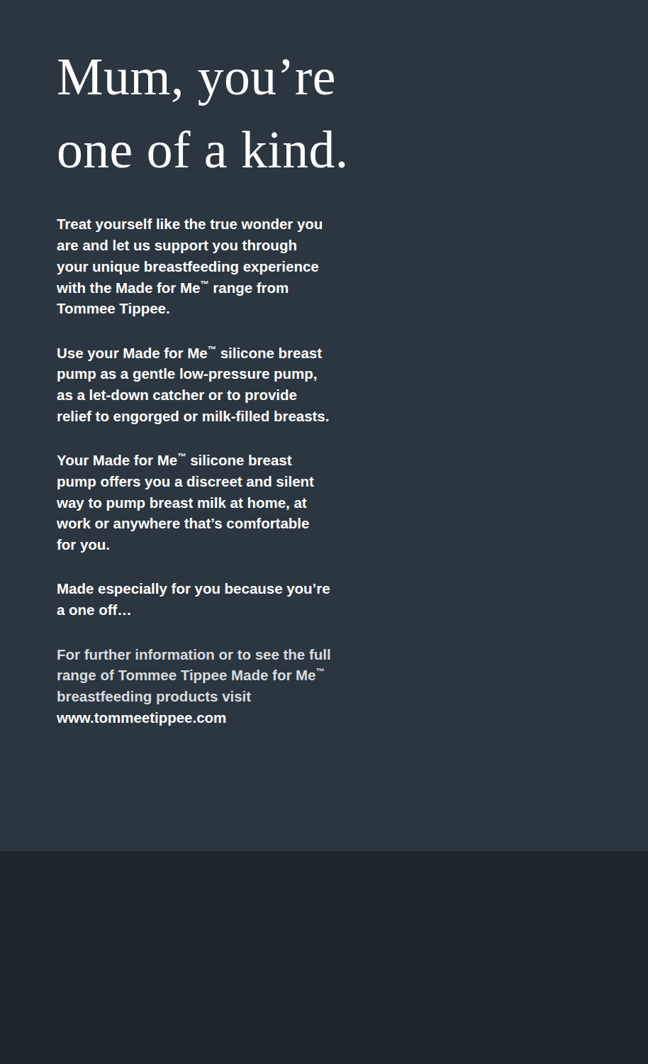Mum, you’reone of a kind.
Treat yourself like the true wonder you are and let us support you through your unique breastfeeding experience with the Made for Me™ range from Tommee Tippee.
Use your Made for Me™ silicone breast pump as a gentle low-pressure pump, as a let-down catcher or to provide relief to engorged or milk-filled breasts.
Your Made for Me™ silicone breast pump offers you a discreet and silent way to pump breast milk at home, at work or anywhere that’s comfortable for you.
Made especially for you because you’re a one off…
For further information or to see the full range of Tommee Tippee Made for Me™ breastfeeding products visit www.tommeetippee.com